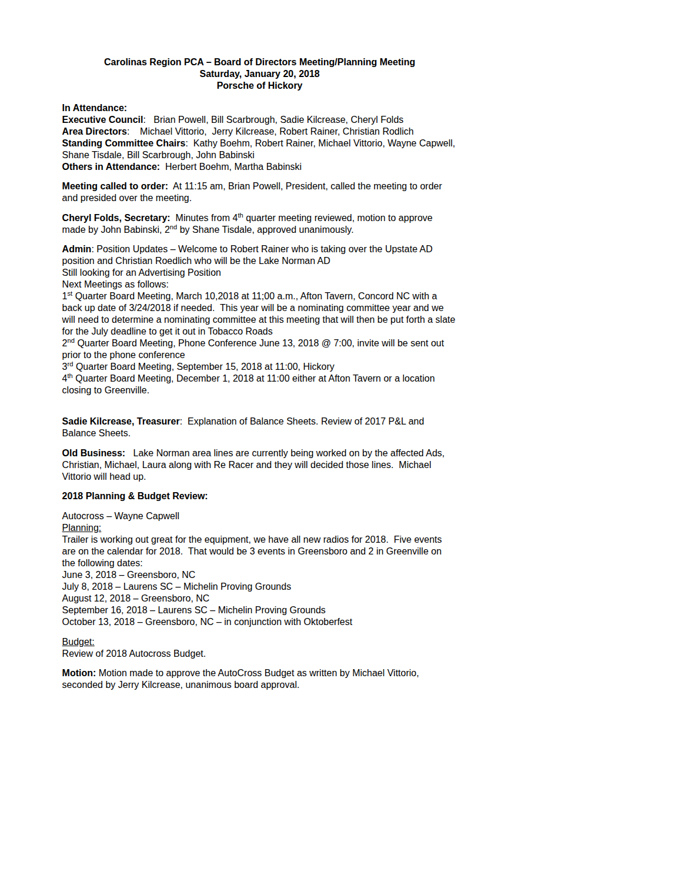Carolinas Region PCA – Board of Directors Meeting/Planning Meeting
Saturday, January 20, 2018
Porsche of Hickory
In Attendance:
Executive Council: Brian Powell, Bill Scarbrough, Sadie Kilcrease, Cheryl Folds
Area Directors: Michael Vittorio, Jerry Kilcrease, Robert Rainer, Christian Rodlich
Standing Committee Chairs: Kathy Boehm, Robert Rainer, Michael Vittorio, Wayne Capwell, Shane Tisdale, Bill Scarbrough, John Babinski
Others in Attendance: Herbert Boehm, Martha Babinski
Meeting called to order: At 11:15 am, Brian Powell, President, called the meeting to order and presided over the meeting.
Cheryl Folds, Secretary: Minutes from 4th quarter meeting reviewed, motion to approve made by John Babinski, 2nd by Shane Tisdale, approved unanimously.
Admin: Position Updates – Welcome to Robert Rainer who is taking over the Upstate AD position and Christian Roedlich who will be the Lake Norman AD
Still looking for an Advertising Position
Next Meetings as follows:
1st Quarter Board Meeting, March 10,2018 at 11;00 a.m., Afton Tavern, Concord NC with a back up date of 3/24/2018 if needed. This year will be a nominating committee year and we will need to determine a nominating committee at this meeting that will then be put forth a slate for the July deadline to get it out in Tobacco Roads
2nd Quarter Board Meeting, Phone Conference June 13, 2018 @ 7:00, invite will be sent out prior to the phone conference
3rd Quarter Board Meeting, September 15, 2018 at 11:00, Hickory
4th Quarter Board Meeting, December 1, 2018 at 11:00 either at Afton Tavern or a location closing to Greenville.
Sadie Kilcrease, Treasurer: Explanation of Balance Sheets. Review of 2017 P&L and Balance Sheets.
Old Business: Lake Norman area lines are currently being worked on by the affected Ads, Christian, Michael, Laura along with Re Racer and they will decided those lines. Michael Vittorio will head up.
2018 Planning & Budget Review:
Autocross – Wayne Capwell
Planning:
Trailer is working out great for the equipment, we have all new radios for 2018. Five events are on the calendar for 2018. That would be 3 events in Greensboro and 2 in Greenville on the following dates:
June 3, 2018 – Greensboro, NC
July 8, 2018 – Laurens SC – Michelin Proving Grounds
August 12, 2018 – Greensboro, NC
September 16, 2018 – Laurens SC – Michelin Proving Grounds
October 13, 2018 – Greensboro, NC – in conjunction with Oktoberfest
Budget:
Review of 2018 Autocross Budget.
Motion: Motion made to approve the AutoCross Budget as written by Michael Vittorio, seconded by Jerry Kilcrease, unanimous board approval.